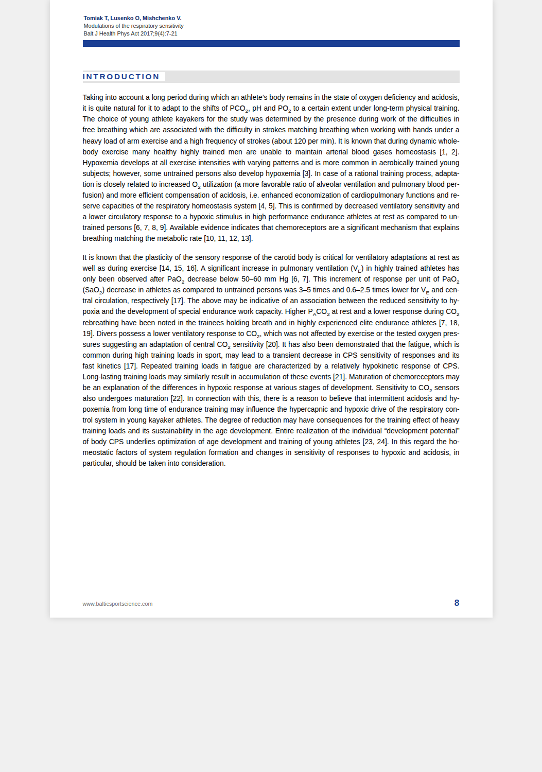Tomiak T, Lusenko O, Mishchenko V.
Modulations of the respiratory sensitivity
Balt J Health Phys Act 2017;9(4):7-21
INTRODUCTION
Taking into account a long period during which an athlete’s body remains in the state of oxygen deficiency and acidosis, it is quite natural for it to adapt to the shifts of PCO2, pH and PO2 to a certain extent under long-term physical training. The choice of young athlete kayakers for the study was determined by the presence during work of the difficulties in free breathing which are associated with the difficulty in strokes matching breathing when working with hands under a heavy load of arm exercise and a high frequency of strokes (about 120 per min). It is known that during dynamic whole-body exercise many healthy highly trained men are unable to maintain arterial blood gases homeostasis [1, 2]. Hypoxemia develops at all exercise intensities with varying patterns and is more common in aerobically trained young subjects; however, some untrained persons also develop hypoxemia [3]. In case of a rational training process, adaptation is closely related to increased O2 utilization (a more favorable ratio of alveolar ventilation and pulmonary blood perfusion) and more efficient compensation of acidosis, i.e. enhanced economization of cardiopulmonary functions and reserve capacities of the respiratory homeostasis system [4, 5]. This is confirmed by decreased ventilatory sensitivity and a lower circulatory response to a hypoxic stimulus in high performance endurance athletes at rest as compared to untrained persons [6, 7, 8, 9]. Available evidence indicates that chemoreceptors are a significant mechanism that explains breathing matching the metabolic rate [10, 11, 12, 13].
It is known that the plasticity of the sensory response of the carotid body is critical for ventilatory adaptations at rest as well as during exercise [14, 15, 16]. A significant increase in pulmonary ventilation (VE) in highly trained athletes has only been observed after PaO2 decrease below 50–60 mm Hg [6, 7]. This increment of response per unit of PaO2 (SaO2) decrease in athletes as compared to untrained persons was 3–5 times and 0.6–2.5 times lower for VE and central circulation, respectively [17]. The above may be indicative of an association between the reduced sensitivity to hypoxia and the development of special endurance work capacity. Higher PACO2 at rest and a lower response during CO2 rebreathing have been noted in the trainees holding breath and in highly experienced elite endurance athletes [7, 18, 19]. Divers possess a lower ventilatory response to CO2, which was not affected by exercise or the tested oxygen pressures suggesting an adaptation of central CO2 sensitivity [20]. It has also been demonstrated that the fatigue, which is common during high training loads in sport, may lead to a transient decrease in CPS sensitivity of responses and its fast kinetics [17]. Repeated training loads in fatigue are characterized by a relatively hypokinetic response of CPS. Long-lasting training loads may similarly result in accumulation of these events [21]. Maturation of chemoreceptors may be an explanation of the differences in hypoxic response at various stages of development. Sensitivity to CO2 sensors also undergoes maturation [22]. In connection with this, there is a reason to believe that intermittent acidosis and hypoxemia from long time of endurance training may influence the hypercapnic and hypoxic drive of the respiratory control system in young kayaker athletes. The degree of reduction may have consequences for the training effect of heavy training loads and its sustainability in the age development. Entire realization of the individual “development potential” of body CPS underlies optimization of age development and training of young athletes [23, 24]. In this regard the homeostatic factors of system regulation formation and changes in sensitivity of responses to hypoxic and acidosis, in particular, should be taken into consideration.
www.balticsportscience.com 8